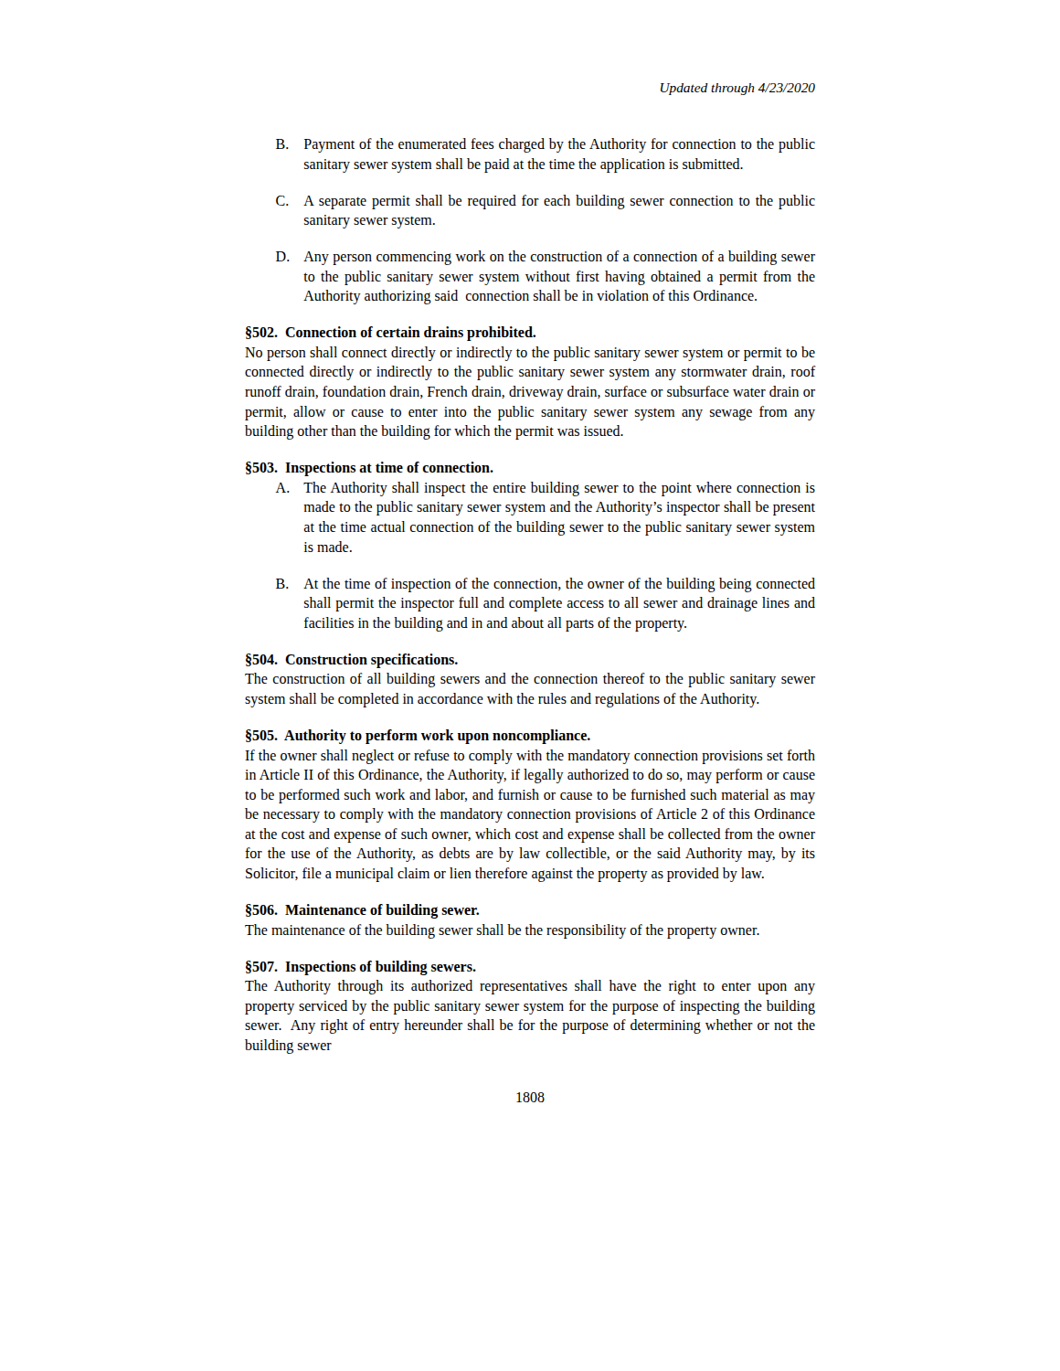Updated through 4/23/2020
B.
Payment of the enumerated fees charged by the Authority for connection to the public sanitary sewer system shall be paid at the time the application is submitted.
C.
A separate permit shall be required for each building sewer connection to the public sanitary sewer system.
D.
Any person commencing work on the construction of a connection of a building sewer to the public sanitary sewer system without first having obtained a permit from the Authority authorizing said connection shall be in violation of this Ordinance.
§502. Connection of certain drains prohibited.
No person shall connect directly or indirectly to the public sanitary sewer system or permit to be connected directly or indirectly to the public sanitary sewer system any stormwater drain, roof runoff drain, foundation drain, French drain, driveway drain, surface or subsurface water drain or permit, allow or cause to enter into the public sanitary sewer system any sewage from any building other than the building for which the permit was issued.
§503. Inspections at time of connection.
A.
The Authority shall inspect the entire building sewer to the point where connection is made to the public sanitary sewer system and the Authority’s inspector shall be present at the time actual connection of the building sewer to the public sanitary sewer system is made.
B.
At the time of inspection of the connection, the owner of the building being connected shall permit the inspector full and complete access to all sewer and drainage lines and facilities in the building and in and about all parts of the property.
§504. Construction specifications.
The construction of all building sewers and the connection thereof to the public sanitary sewer system shall be completed in accordance with the rules and regulations of the Authority.
§505. Authority to perform work upon noncompliance.
If the owner shall neglect or refuse to comply with the mandatory connection provisions set forth in Article II of this Ordinance, the Authority, if legally authorized to do so, may perform or cause to be performed such work and labor, and furnish or cause to be furnished such material as may be necessary to comply with the mandatory connection provisions of Article 2 of this Ordinance at the cost and expense of such owner, which cost and expense shall be collected from the owner for the use of the Authority, as debts are by law collectible, or the said Authority may, by its Solicitor, file a municipal claim or lien therefore against the property as provided by law.
§506. Maintenance of building sewer.
The maintenance of the building sewer shall be the responsibility of the property owner.
§507. Inspections of building sewers.
The Authority through its authorized representatives shall have the right to enter upon any property serviced by the public sanitary sewer system for the purpose of inspecting the building sewer. Any right of entry hereunder shall be for the purpose of determining whether or not the building sewer
1808